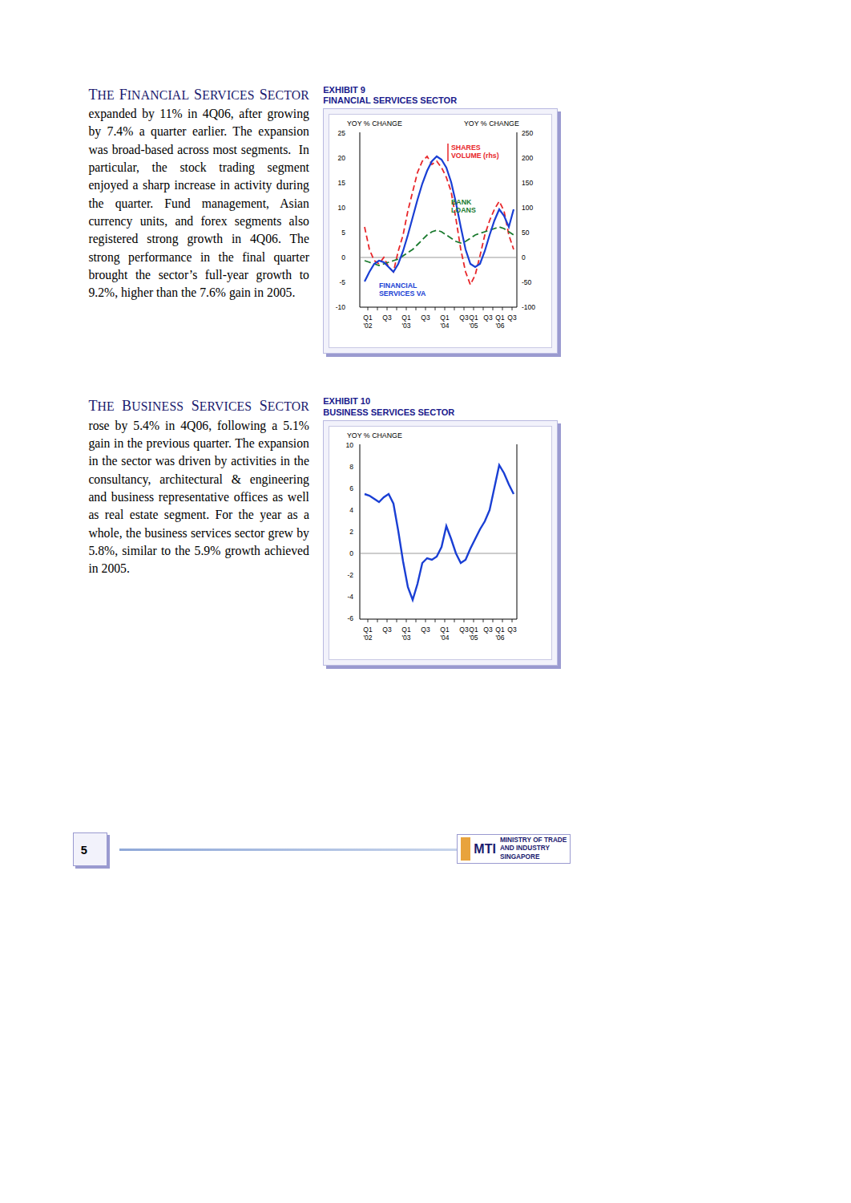THE FINANCIAL SERVICES SECTOR expanded by 11% in 4Q06, after growing by 7.4% a quarter earlier. The expansion was broad-based across most segments. In particular, the stock trading segment enjoyed a sharp increase in activity during the quarter. Fund management, Asian currency units, and forex segments also registered strong growth in 4Q06. The strong performance in the final quarter brought the sector’s full-year growth to 9.2%, higher than the 7.6% gain in 2005.
EXHIBIT 9
FINANCIAL SERVICES SECTOR
YOY % CHANGE YOY % CHANGE 25 20 15 10 5 0 -5 -10 250 200 150 100 50 0 -50 -100 Q1 '02 Q3 Q1 '03 Q3 Q1 '04 Q3 Q1 '05 Q3 Q1 '06 Q3 SHARES VOLUME (rhs) BANK LOANS FINANCIAL SERVICES VA
THE BUSINESS SERVICES SECTOR rose by 5.4% in 4Q06, following a 5.1% gain in the previous quarter. The expansion in the sector was driven by activities in the consultancy, architectural & engineering and business representative offices as well as real estate segment. For the year as a whole, the business services sector grew by 5.8%, similar to the 5.9% growth achieved in 2005.
EXHIBIT 10
BUSINESS SERVICES SECTOR
YOY % CHANGE 10 8 6 4 2 0 -2 -4 -6 Q1 '02 Q3 Q1 '03 Q3 Q1 '04 Q3 Q1 '05 Q3 Q1 '06 Q3
5
MTI
MINISTRY OF TRADE
AND INDUSTRY
SINGAPORE